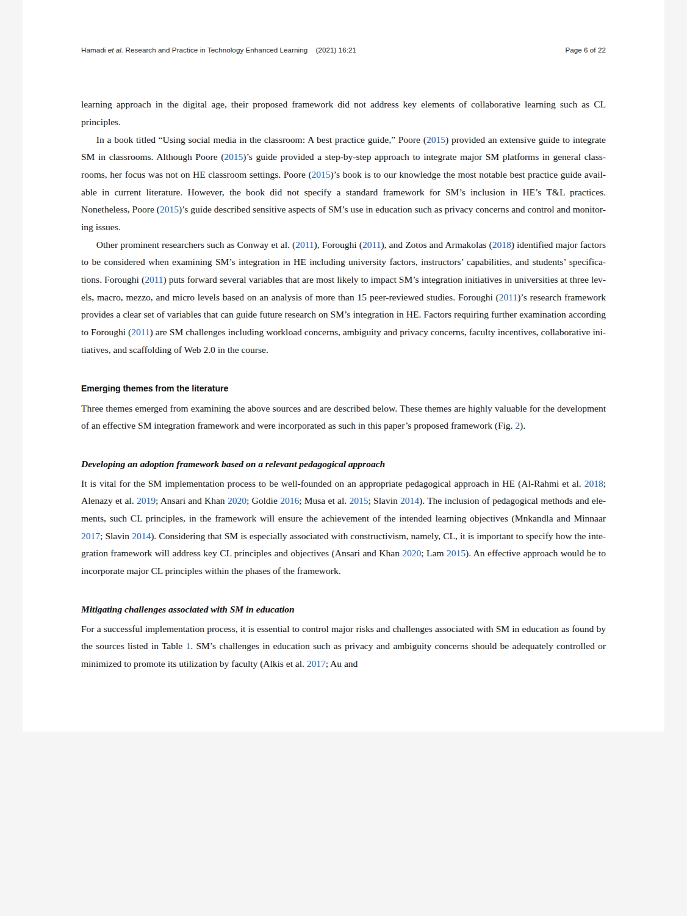Hamadi et al. Research and Practice in Technology Enhanced Learning (2021) 16:21
Page 6 of 22
learning approach in the digital age, their proposed framework did not address key elements of collaborative learning such as CL principles.
In a book titled “Using social media in the classroom: A best practice guide,” Poore (2015) provided an extensive guide to integrate SM in classrooms. Although Poore (2015)’s guide provided a step-by-step approach to integrate major SM platforms in general classrooms, her focus was not on HE classroom settings. Poore (2015)’s book is to our knowledge the most notable best practice guide available in current literature. However, the book did not specify a standard framework for SM’s inclusion in HE’s T&L practices. Nonetheless, Poore (2015)’s guide described sensitive aspects of SM’s use in education such as privacy concerns and control and monitoring issues.
Other prominent researchers such as Conway et al. (2011), Foroughi (2011), and Zotos and Armakolas (2018) identified major factors to be considered when examining SM’s integration in HE including university factors, instructors’ capabilities, and students’ specifications. Foroughi (2011) puts forward several variables that are most likely to impact SM’s integration initiatives in universities at three levels, macro, mezzo, and micro levels based on an analysis of more than 15 peer-reviewed studies. Foroughi (2011)’s research framework provides a clear set of variables that can guide future research on SM’s integration in HE. Factors requiring further examination according to Foroughi (2011) are SM challenges including workload concerns, ambiguity and privacy concerns, faculty incentives, collaborative initiatives, and scaffolding of Web 2.0 in the course.
Emerging themes from the literature
Three themes emerged from examining the above sources and are described below. These themes are highly valuable for the development of an effective SM integration framework and were incorporated as such in this paper’s proposed framework (Fig. 2).
Developing an adoption framework based on a relevant pedagogical approach
It is vital for the SM implementation process to be well-founded on an appropriate pedagogical approach in HE (Al-Rahmi et al. 2018; Alenazy et al. 2019; Ansari and Khan 2020; Goldie 2016; Musa et al. 2015; Slavin 2014). The inclusion of pedagogical methods and elements, such CL principles, in the framework will ensure the achievement of the intended learning objectives (Mnkandla and Minnaar 2017; Slavin 2014). Considering that SM is especially associated with constructivism, namely, CL, it is important to specify how the integration framework will address key CL principles and objectives (Ansari and Khan 2020; Lam 2015). An effective approach would be to incorporate major CL principles within the phases of the framework.
Mitigating challenges associated with SM in education
For a successful implementation process, it is essential to control major risks and challenges associated with SM in education as found by the sources listed in Table 1. SM’s challenges in education such as privacy and ambiguity concerns should be adequately controlled or minimized to promote its utilization by faculty (Alkis et al. 2017; Au and